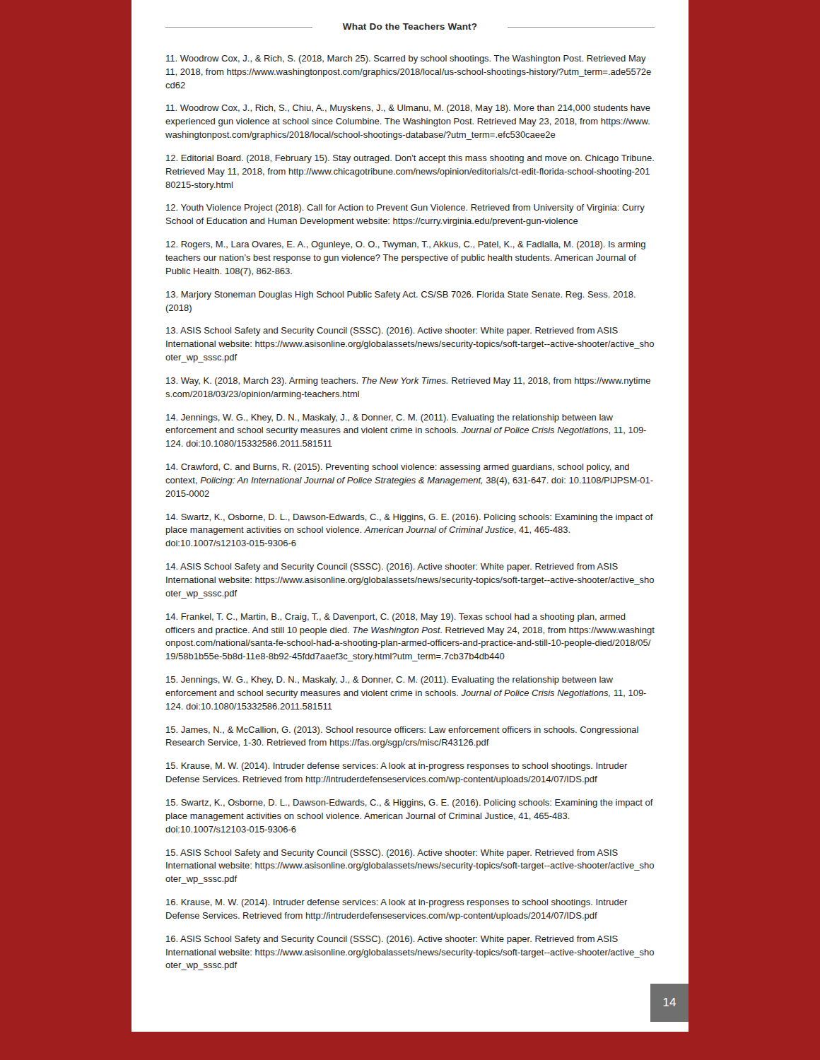What Do the Teachers Want?
11. Woodrow Cox, J., & Rich, S. (2018, March 25). Scarred by school shootings. The Washington Post. Retrieved May 11, 2018, from https://www.washingtonpost.com/graphics/2018/local/us-school-shootings-history/?utm_term=.ade5572ecd62
11. Woodrow Cox, J., Rich, S., Chiu, A., Muyskens, J., & Ulmanu, M. (2018, May 18). More than 214,000 students have experienced gun violence at school since Columbine. The Washington Post. Retrieved May 23, 2018, from https://www.washingtonpost.com/graphics/2018/local/school-shootings-database/?utm_term=.efc530caee2e
12. Editorial Board. (2018, February 15). Stay outraged. Don't accept this mass shooting and move on. Chicago Tribune. Retrieved May 11, 2018, from http://www.chicagotribune.com/news/opinion/editorials/ct-edit-florida-school-shooting-20180215-story.html
12. Youth Violence Project (2018). Call for Action to Prevent Gun Violence. Retrieved from University of Virginia: Curry School of Education and Human Development website: https://curry.virginia.edu/prevent-gun-violence
12. Rogers, M., Lara Ovares, E. A., Ogunleye, O. O., Twyman, T., Akkus, C., Patel, K., & Fadlalla, M. (2018). Is arming teachers our nation’s best response to gun violence? The perspective of public health students. American Journal of Public Health. 108(7), 862-863.
13. Marjory Stoneman Douglas High School Public Safety Act. CS/SB 7026. Florida State Senate. Reg. Sess. 2018. (2018)
13. ASIS School Safety and Security Council (SSSC). (2016). Active shooter: White paper. Retrieved from ASIS International website: https://www.asisonline.org/globalassets/news/security-topics/soft-target--active-shooter/active_shooter_wp_sssc.pdf
13. Way, K. (2018, March 23). Arming teachers. The New York Times. Retrieved May 11, 2018, from https://www.nytimes.com/2018/03/23/opinion/arming-teachers.html
14. Jennings, W. G., Khey, D. N., Maskaly, J., & Donner, C. M. (2011). Evaluating the relationship between law enforcement and school security measures and violent crime in schools. Journal of Police Crisis Negotiations, 11, 109-124. doi:10.1080/15332586.2011.581511
14. Crawford, C. and Burns, R. (2015). Preventing school violence: assessing armed guardians, school policy, and context, Policing: An International Journal of Police Strategies & Management, 38(4), 631-647. doi: 10.1108/PIJPSM-01-2015-0002
14. Swartz, K., Osborne, D. L., Dawson-Edwards, C., & Higgins, G. E. (2016). Policing schools: Examining the impact of place management activities on school violence. American Journal of Criminal Justice, 41, 465-483. doi:10.1007/s12103-015-9306-6
14. ASIS School Safety and Security Council (SSSC). (2016). Active shooter: White paper. Retrieved from ASIS International website: https://www.asisonline.org/globalassets/news/security-topics/soft-target--active-shooter/active_shooter_wp_sssc.pdf
14. Frankel, T. C., Martin, B., Craig, T., & Davenport, C. (2018, May 19). Texas school had a shooting plan, armed officers and practice. And still 10 people died. The Washington Post. Retrieved May 24, 2018, from https://www.washingtonpost.com/national/santa-fe-school-had-a-shooting-plan-armed-officers-and-practice-and-still-10-people-died/2018/05/19/58b1b55e-5b8d-11e8-8b92-45fdd7aaef3c_story.html?utm_term=.7cb37b4db440
15. Jennings, W. G., Khey, D. N., Maskaly, J., & Donner, C. M. (2011). Evaluating the relationship between law enforcement and school security measures and violent crime in schools. Journal of Police Crisis Negotiations, 11, 109-124. doi:10.1080/15332586.2011.581511
15. James, N., & McCallion, G. (2013). School resource officers: Law enforcement officers in schools. Congressional Research Service, 1-30. Retrieved from https://fas.org/sgp/crs/misc/R43126.pdf
15. Krause, M. W. (2014). Intruder defense services: A look at in-progress responses to school shootings. Intruder Defense Services. Retrieved from http://intruderdefenseservices.com/wp-content/uploads/2014/07/IDS.pdf
15. Swartz, K., Osborne, D. L., Dawson-Edwards, C., & Higgins, G. E. (2016). Policing schools: Examining the impact of place management activities on school violence. American Journal of Criminal Justice, 41, 465-483. doi:10.1007/s12103-015-9306-6
15. ASIS School Safety and Security Council (SSSC). (2016). Active shooter: White paper. Retrieved from ASIS International website: https://www.asisonline.org/globalassets/news/security-topics/soft-target--active-shooter/active_shooter_wp_sssc.pdf
16. Krause, M. W. (2014). Intruder defense services: A look at in-progress responses to school shootings. Intruder Defense Services. Retrieved from http://intruderdefenseservices.com/wp-content/uploads/2014/07/IDS.pdf
16. ASIS School Safety and Security Council (SSSC). (2016). Active shooter: White paper. Retrieved from ASIS International website: https://www.asisonline.org/globalassets/news/security-topics/soft-target--active-shooter/active_shooter_wp_sssc.pdf
14